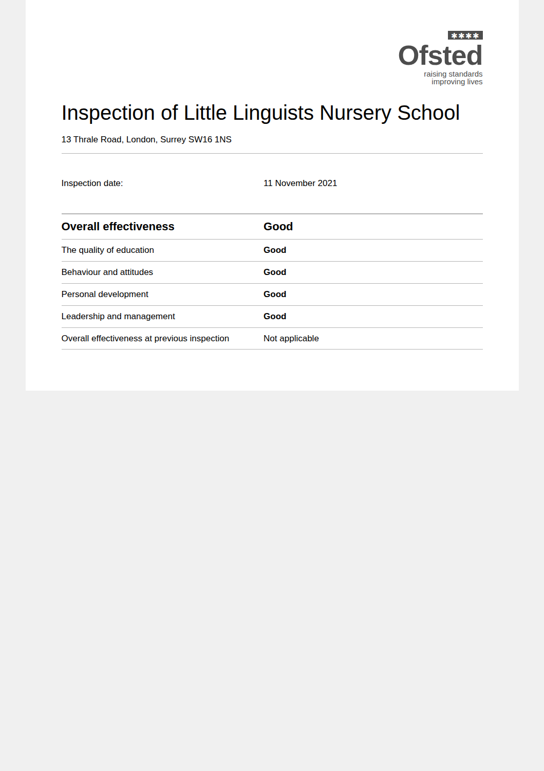✱✱✱✱
Ofsted
raising standards
improving lives
Inspection of Little Linguists Nursery School
13 Thrale Road, London, Surrey SW16 1NS
| Inspection date: | 11 November 2021 |
| Overall effectiveness | Good |
| --- | --- |
| The quality of education | Good |
| Behaviour and attitudes | Good |
| Personal development | Good |
| Leadership and management | Good |
| Overall effectiveness at previous inspection | Not applicable |